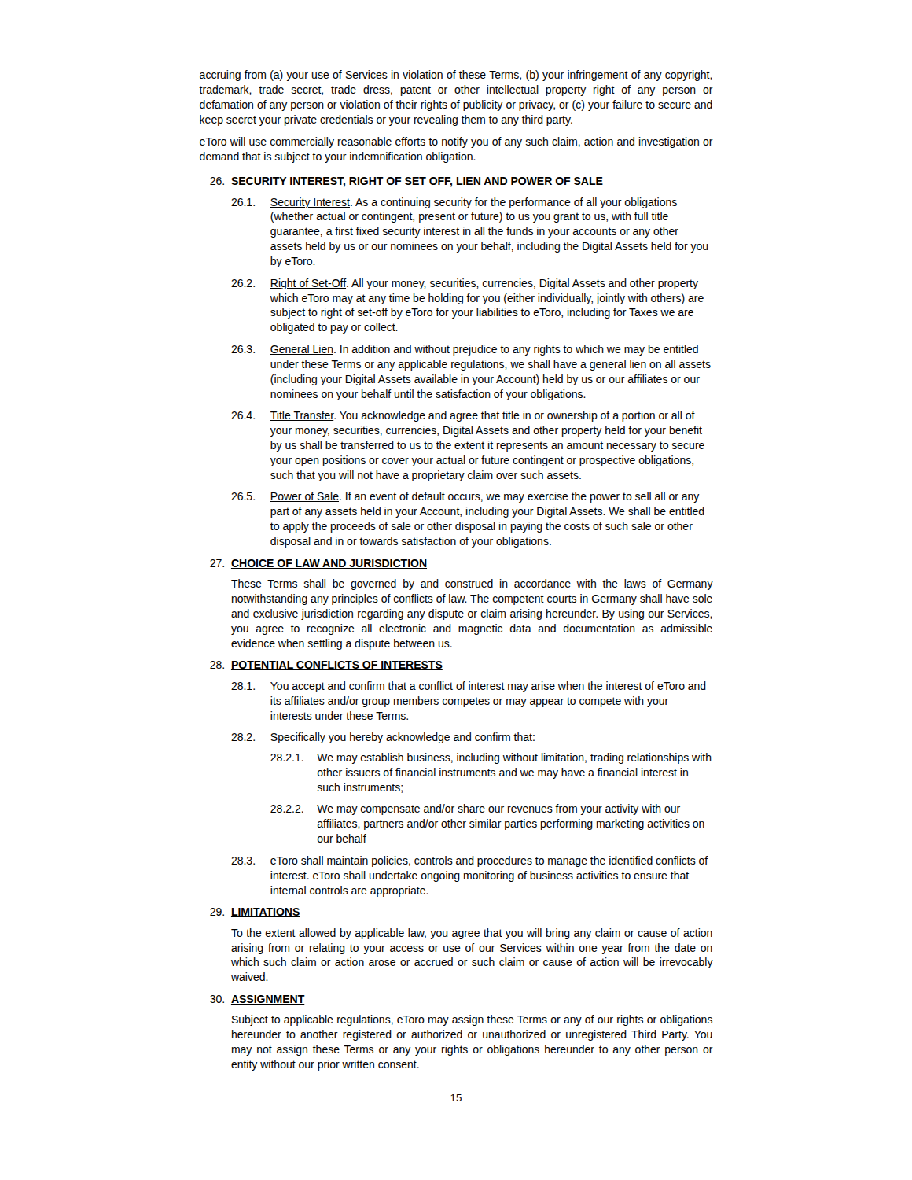accruing from (a) your use of Services in violation of these Terms, (b) your infringement of any copyright, trademark, trade secret, trade dress, patent or other intellectual property right of any person or defamation of any person or violation of their rights of publicity or privacy, or (c) your failure to secure and keep secret your private credentials or your revealing them to any third party.
eToro will use commercially reasonable efforts to notify you of any such claim, action and investigation or demand that is subject to your indemnification obligation.
26 Security Interest, Right of Set Off, Lien and Power of Sale
26.1. Security Interest. As a continuing security for the performance of all your obligations (whether actual or contingent, present or future) to us you grant to us, with full title guarantee, a first fixed security interest in all the funds in your accounts or any other assets held by us or our nominees on your behalf, including the Digital Assets held for you by eToro.
26.2. Right of Set-Off. All your money, securities, currencies, Digital Assets and other property which eToro may at any time be holding for you (either individually, jointly with others) are subject to right of set-off by eToro for your liabilities to eToro, including for Taxes we are obligated to pay or collect.
26.3. General Lien. In addition and without prejudice to any rights to which we may be entitled under these Terms or any applicable regulations, we shall have a general lien on all assets (including your Digital Assets available in your Account) held by us or our affiliates or our nominees on your behalf until the satisfaction of your obligations.
26.4. Title Transfer. You acknowledge and agree that title in or ownership of a portion or all of your money, securities, currencies, Digital Assets and other property held for your benefit by us shall be transferred to us to the extent it represents an amount necessary to secure your open positions or cover your actual or future contingent or prospective obligations, such that you will not have a proprietary claim over such assets.
26.5. Power of Sale. If an event of default occurs, we may exercise the power to sell all or any part of any assets held in your Account, including your Digital Assets. We shall be entitled to apply the proceeds of sale or other disposal in paying the costs of such sale or other disposal and in or towards satisfaction of your obligations.
27 Choice of Law and Jurisdiction
These Terms shall be governed by and construed in accordance with the laws of Germany notwithstanding any principles of conflicts of law. The competent courts in Germany shall have sole and exclusive jurisdiction regarding any dispute or claim arising hereunder. By using our Services, you agree to recognize all electronic and magnetic data and documentation as admissible evidence when settling a dispute between us.
28 Potential Conflicts of Interests
28.1. You accept and confirm that a conflict of interest may arise when the interest of eToro and its affiliates and/or group members competes or may appear to compete with your interests under these Terms.
28.2. Specifically you hereby acknowledge and confirm that:
28.2.1. We may establish business, including without limitation, trading relationships with other issuers of financial instruments and we may have a financial interest in such instruments;
28.2.2. We may compensate and/or share our revenues from your activity with our affiliates, partners and/or other similar parties performing marketing activities on our behalf
28.3. eToro shall maintain policies, controls and procedures to manage the identified conflicts of interest. eToro shall undertake ongoing monitoring of business activities to ensure that internal controls are appropriate.
29 Limitations
To the extent allowed by applicable law, you agree that you will bring any claim or cause of action arising from or relating to your access or use of our Services within one year from the date on which such claim or action arose or accrued or such claim or cause of action will be irrevocably waived.
30 Assignment
Subject to applicable regulations, eToro may assign these Terms or any of our rights or obligations hereunder to another registered or authorized or unauthorized or unregistered Third Party. You may not assign these Terms or any your rights or obligations hereunder to any other person or entity without our prior written consent.
15